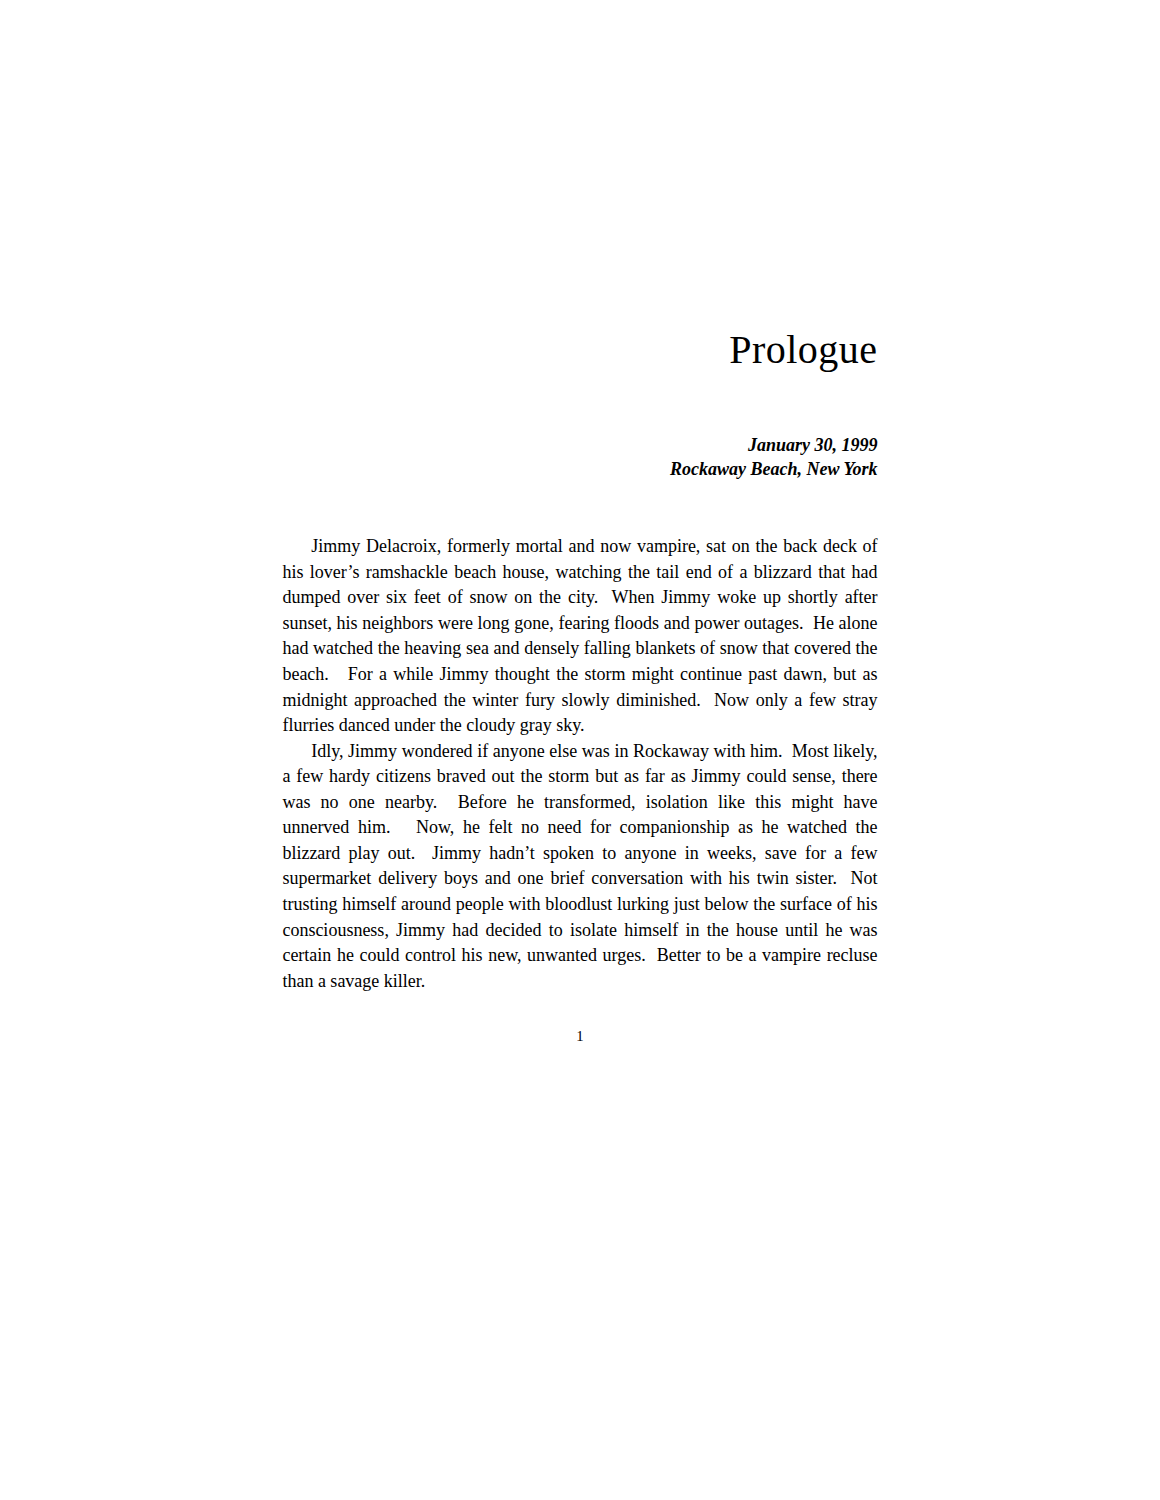Prologue
January 30, 1999
Rockaway Beach, New York
Jimmy Delacroix, formerly mortal and now vampire, sat on the back deck of his lover’s ramshackle beach house, watching the tail end of a blizzard that had dumped over six feet of snow on the city. When Jimmy woke up shortly after sunset, his neighbors were long gone, fearing floods and power outages. He alone had watched the heaving sea and densely falling blankets of snow that covered the beach. For a while Jimmy thought the storm might continue past dawn, but as midnight approached the winter fury slowly diminished. Now only a few stray flurries danced under the cloudy gray sky.
Idly, Jimmy wondered if anyone else was in Rockaway with him. Most likely, a few hardy citizens braved out the storm but as far as Jimmy could sense, there was no one nearby. Before he transformed, isolation like this might have unnerved him. Now, he felt no need for companionship as he watched the blizzard play out. Jimmy hadn’t spoken to anyone in weeks, save for a few supermarket delivery boys and one brief conversation with his twin sister. Not trusting himself around people with bloodlust lurking just below the surface of his consciousness, Jimmy had decided to isolate himself in the house until he was certain he could control his new, unwanted urges. Better to be a vampire recluse than a savage killer.
1